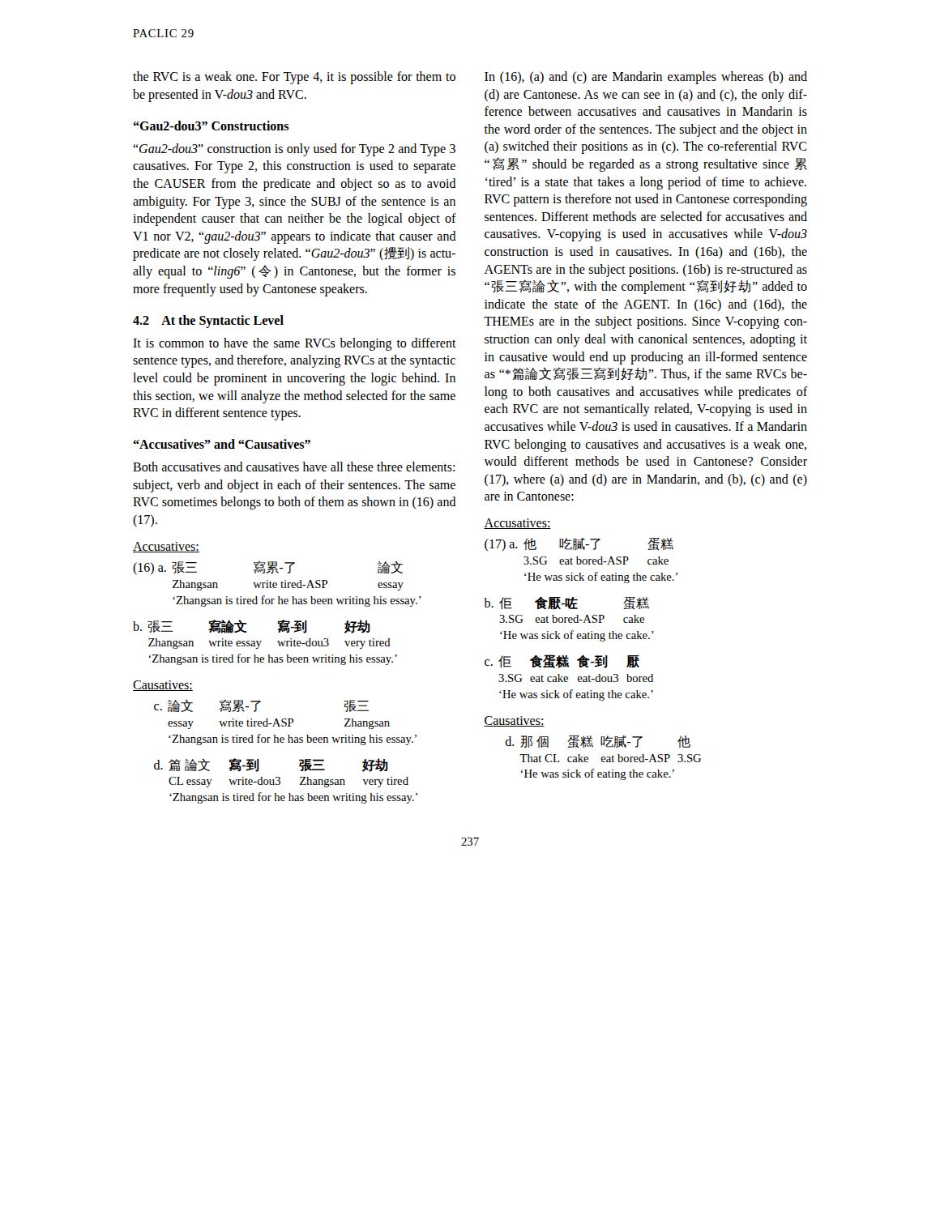PACLIC 29
the RVC is a weak one. For Type 4, it is possible for them to be presented in V-dou3 and RVC.
“Gau2-dou3” Constructions
“Gau2-dou3” construction is only used for Type 2 and Type 3 causatives. For Type 2, this construction is used to separate the CAUSER from the predicate and object so as to avoid ambiguity. For Type 3, since the SUBJ of the sentence is an independent causer that can neither be the logical object of V1 nor V2, “gau2-dou3” appears to indicate that causer and predicate are not closely related. “Gau2-dou3” (攪到) is actually equal to “ling6” (令) in Cantonese, but the former is more frequently used by Cantonese speakers.
4.2 At the Syntactic Level
It is common to have the same RVCs belonging to different sentence types, and therefore, analyzing RVCs at the syntactic level could be prominent in uncovering the logic behind. In this section, we will analyze the method selected for the same RVC in different sentence types.
“Accusatives” and “Causatives”
Both accusatives and causatives have all these three elements: subject, verb and object in each of their sentences. The same RVC sometimes belongs to both of them as shown in (16) and (17).
Accusatives:
| (16) a. | 張三 | 寫累-了 | 論文 |
| | Zhangsan | write tired-ASP | essay |
| | ‘Zhangsan is tired for he has been writing his essay.’ |
| b. | 張三 | 寫論文 | 寫-到 | 好劫 |
| | Zhangsan | write essay | write-dou3 | very tired |
| | ‘Zhangsan is tired for he has been writing his essay.’ |
Causatives:
| c. | 論文 | 寫累-了 | 張三 |
| | essay | write tired-ASP | Zhangsan |
| | ‘Zhangsan is tired for he has been writing his essay.’ |
| d. | 篇 論文 | 寫-到 | 張三 | 好劫 |
| | CL essay | write-dou3 | Zhangsan | very tired |
| | ‘Zhangsan is tired for he has been writing his essay.’ |
In (16), (a) and (c) are Mandarin examples whereas (b) and (d) are Cantonese. As we can see in (a) and (c), the only difference between accusatives and causatives in Mandarin is the word order of the sentences. The subject and the object in (a) switched their positions as in (c). The co-referential RVC “寫累” should be regarded as a strong resultative since 累 ‘tired’ is a state that takes a long period of time to achieve. RVC pattern is therefore not used in Cantonese corresponding sentences. Different methods are selected for accusatives and causatives. V-copying is used in accusatives while V-dou3 construction is used in causatives. In (16a) and (16b), the AGENTs are in the subject positions. (16b) is re-structured as “張三寫論文”, with the complement “寫到好劫” added to indicate the state of the AGENT. In (16c) and (16d), the THEMEs are in the subject positions. Since V-copying construction can only deal with canonical sentences, adopting it in causative would end up producing an ill-formed sentence as “*篇論文寫張三寫到好劫”. Thus, if the same RVCs belong to both causatives and accusatives while predicates of each RVC are not semantically related, V-copying is used in accusatives while V-dou3 is used in causatives. If a Mandarin RVC belonging to causatives and accusatives is a weak one, would different methods be used in Cantonese? Consider (17), where (a) and (d) are in Mandarin, and (b), (c) and (e) are in Cantonese:
Accusatives:
| (17) a. | 他 | 吃膩-了 | 蛋糕 |
| | 3.SG | eat bored-ASP | cake |
| | ‘He was sick of eating the cake.’ |
| b. | 佢 | 食厭-咗 | 蛋糕 |
| | 3.SG | eat bored-ASP | cake |
| | ‘He was sick of eating the cake.’ |
| c. | 佢 | 食蛋糕 | 食-到 | 厭 |
| | 3.SG | eat cake | eat-dou3 | bored |
| | ‘He was sick of eating the cake.’ |
Causatives:
| d. | 那 個 | 蛋糕 | 吃膩-了 | 他 |
| | That CL | cake | eat bored-ASP | 3.SG |
| | ‘He was sick of eating the cake.’ |
237